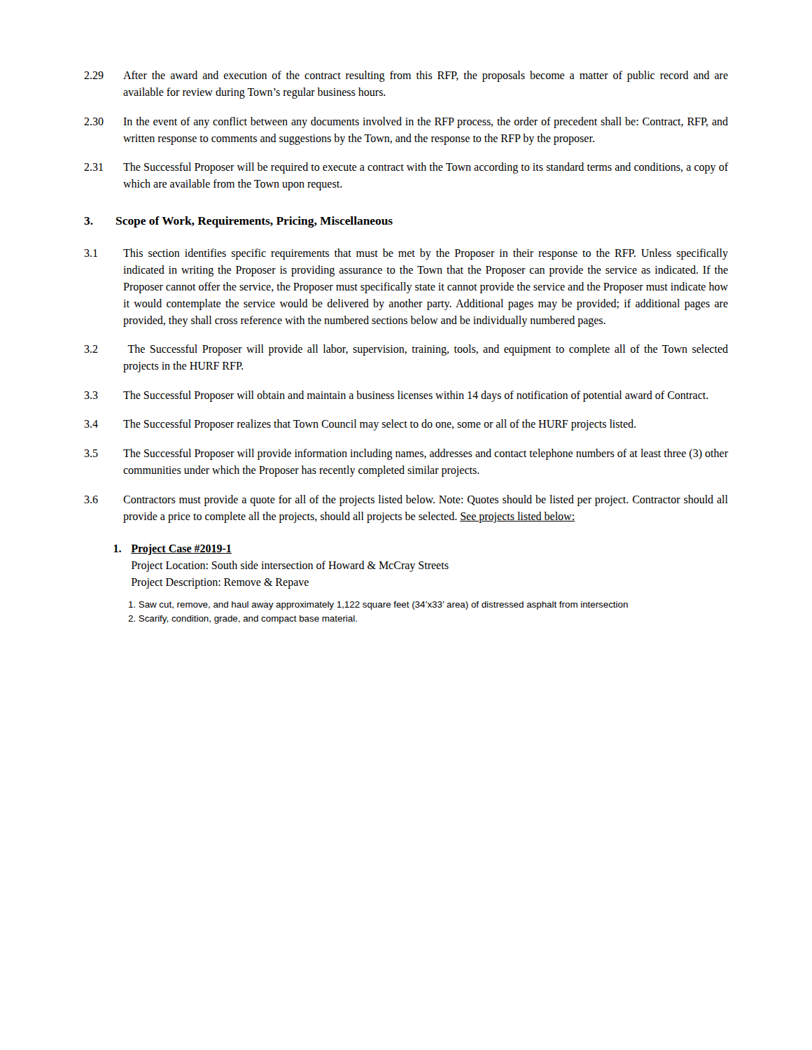2.29
After the award and execution of the contract resulting from this RFP, the proposals become a matter of public record and are available for review during Town’s regular business hours.
2.30
In the event of any conflict between any documents involved in the RFP process, the order of precedent shall be: Contract, RFP, and written response to comments and suggestions by the Town, and the response to the RFP by the proposer.
2.31
The Successful Proposer will be required to execute a contract with the Town according to its standard terms and conditions, a copy of which are available from the Town upon request.
3. Scope of Work, Requirements, Pricing, Miscellaneous
3.1
This section identifies specific requirements that must be met by the Proposer in their response to the RFP. Unless specifically indicated in writing the Proposer is providing assurance to the Town that the Proposer can provide the service as indicated. If the Proposer cannot offer the service, the Proposer must specifically state it cannot provide the service and the Proposer must indicate how it would contemplate the service would be delivered by another party. Additional pages may be provided; if additional pages are provided, they shall cross reference with the numbered sections below and be individually numbered pages.
3.2
The Successful Proposer will provide all labor, supervision, training, tools, and equipment to complete all of the Town selected projects in the HURF RFP.
3.3
The Successful Proposer will obtain and maintain a business licenses within 14 days of notification of potential award of Contract.
3.4
The Successful Proposer realizes that Town Council may select to do one, some or all of the HURF projects listed.
3.5
The Successful Proposer will provide information including names, addresses and contact telephone numbers of at least three (3) other communities under which the Proposer has recently completed similar projects.
3.6
Contractors must provide a quote for all of the projects listed below. Note: Quotes should be listed per project. Contractor should all provide a price to complete all the projects, should all projects be selected. See projects listed below:
1.
Project Case #2019-1
Project Location: South side intersection of Howard & McCray Streets
Project Description: Remove & Repave
1. Saw cut, remove, and haul away approximately 1,122 square feet (34’x33’ area) of distressed asphalt from intersection
2. Scarify, condition, grade, and compact base material.